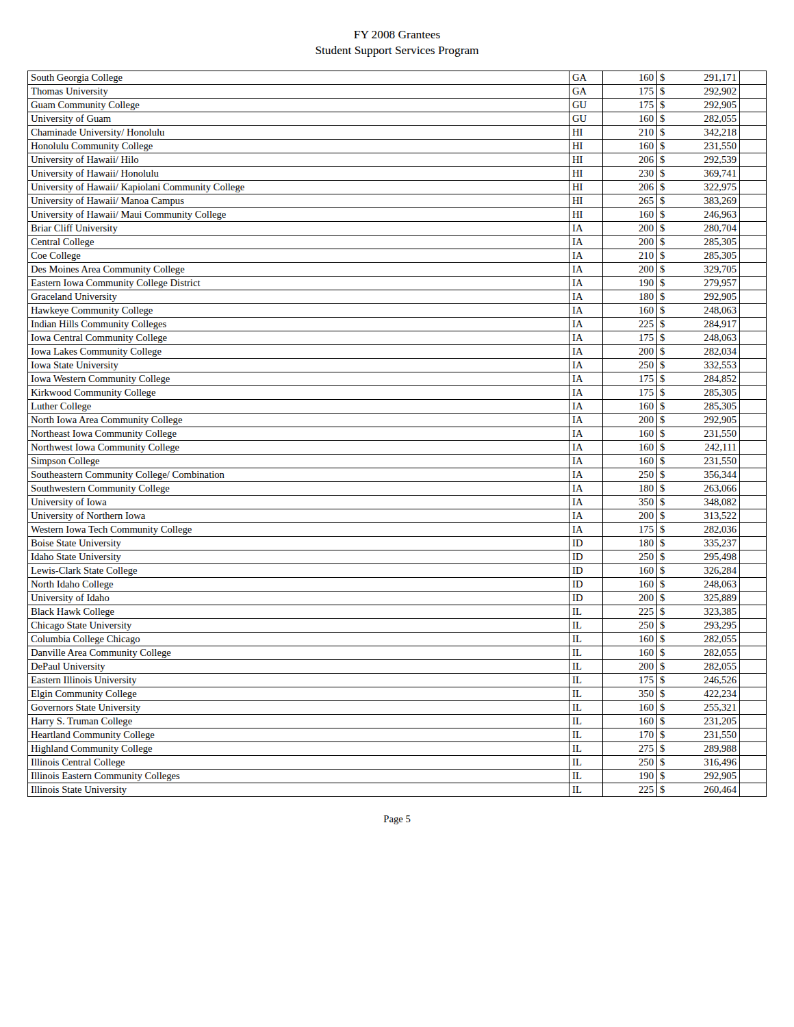FY 2008 Grantees
Student Support Services Program
| South Georgia College | GA | 160 | $ | 291,171 | |
| Thomas University | GA | 175 | $ | 292,902 | |
| Guam Community College | GU | 175 | $ | 292,905 | |
| University of Guam | GU | 160 | $ | 282,055 | |
| Chaminade University/ Honolulu | HI | 210 | $ | 342,218 | |
| Honolulu Community College | HI | 160 | $ | 231,550 | |
| University of Hawaii/ Hilo | HI | 206 | $ | 292,539 | |
| University of Hawaii/ Honolulu | HI | 230 | $ | 369,741 | |
| University of Hawaii/ Kapiolani Community College | HI | 206 | $ | 322,975 | |
| University of Hawaii/ Manoa Campus | HI | 265 | $ | 383,269 | |
| University of Hawaii/ Maui Community College | HI | 160 | $ | 246,963 | |
| Briar Cliff University | IA | 200 | $ | 280,704 | |
| Central College | IA | 200 | $ | 285,305 | |
| Coe College | IA | 210 | $ | 285,305 | |
| Des Moines Area Community College | IA | 200 | $ | 329,705 | |
| Eastern Iowa Community College District | IA | 190 | $ | 279,957 | |
| Graceland University | IA | 180 | $ | 292,905 | |
| Hawkeye Community College | IA | 160 | $ | 248,063 | |
| Indian Hills Community Colleges | IA | 225 | $ | 284,917 | |
| Iowa Central Community College | IA | 175 | $ | 248,063 | |
| Iowa Lakes Community College | IA | 200 | $ | 282,034 | |
| Iowa State University | IA | 250 | $ | 332,553 | |
| Iowa Western Community College | IA | 175 | $ | 284,852 | |
| Kirkwood Community College | IA | 175 | $ | 285,305 | |
| Luther College | IA | 160 | $ | 285,305 | |
| North Iowa Area Community College | IA | 200 | $ | 292,905 | |
| Northeast Iowa Community College | IA | 160 | $ | 231,550 | |
| Northwest Iowa Community College | IA | 160 | $ | 242,111 | |
| Simpson College | IA | 160 | $ | 231,550 | |
| Southeastern Community College/ Combination | IA | 250 | $ | 356,344 | |
| Southwestern Community College | IA | 180 | $ | 263,066 | |
| University of Iowa | IA | 350 | $ | 348,082 | |
| University of Northern Iowa | IA | 200 | $ | 313,522 | |
| Western Iowa Tech Community College | IA | 175 | $ | 282,036 | |
| Boise State University | ID | 180 | $ | 335,237 | |
| Idaho State University | ID | 250 | $ | 295,498 | |
| Lewis-Clark State College | ID | 160 | $ | 326,284 | |
| North Idaho College | ID | 160 | $ | 248,063 | |
| University of Idaho | ID | 200 | $ | 325,889 | |
| Black Hawk College | IL | 225 | $ | 323,385 | |
| Chicago State University | IL | 250 | $ | 293,295 | |
| Columbia College Chicago | IL | 160 | $ | 282,055 | |
| Danville Area Community College | IL | 160 | $ | 282,055 | |
| DePaul University | IL | 200 | $ | 282,055 | |
| Eastern Illinois University | IL | 175 | $ | 246,526 | |
| Elgin Community College | IL | 350 | $ | 422,234 | |
| Governors State University | IL | 160 | $ | 255,321 | |
| Harry S. Truman College | IL | 160 | $ | 231,205 | |
| Heartland Community College | IL | 170 | $ | 231,550 | |
| Highland Community College | IL | 275 | $ | 289,988 | |
| Illinois Central College | IL | 250 | $ | 316,496 | |
| Illinois Eastern Community Colleges | IL | 190 | $ | 292,905 | |
| Illinois State University | IL | 225 | $ | 260,464 | |
Page 5